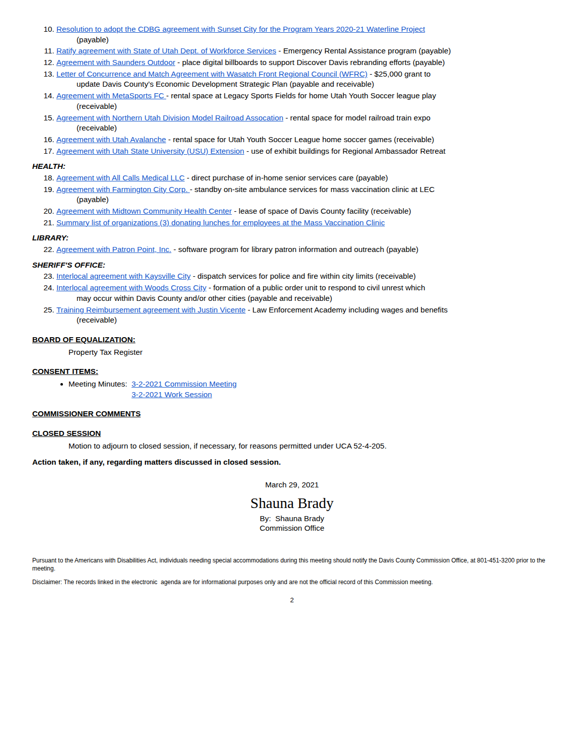Resolution to adopt the CDBG agreement with Sunset City for the Program Years 2020-21 Waterline Project (payable)
Ratify agreement with State of Utah Dept. of Workforce Services - Emergency Rental Assistance program (payable)
Agreement with Saunders Outdoor - place digital billboards to support Discover Davis rebranding efforts (payable)
Letter of Concurrence and Match Agreement with Wasatch Front Regional Council (WFRC) - $25,000 grant to update Davis County’s Economic Development Strategic Plan (payable and receivable)
Agreement with MetaSports FC - rental space at Legacy Sports Fields for home Utah Youth Soccer league play (receivable)
Agreement with Northern Utah Division Model Railroad Assocation - rental space for model railroad train expo (receivable)
Agreement with Utah Avalanche - rental space for Utah Youth Soccer League home soccer games (receivable)
Agreement with Utah State University (USU) Extension - use of exhibit buildings for Regional Ambassador Retreat
HEALTH:
Agreement with All Calls Medical LLC - direct purchase of in-home senior services care (payable)
Agreement with Farmington City Corp. - standby on-site ambulance services for mass vaccination clinic at LEC (payable)
Agreement with Midtown Community Health Center - lease of space of Davis County facility (receivable)
Summary list of organizations (3) donating lunches for employees at the Mass Vaccination Clinic
LIBRARY:
Agreement with Patron Point, Inc. - software program for library patron information and outreach (payable)
SHERIFF'S OFFICE:
Interlocal agreement with Kaysville City - dispatch services for police and fire within city limits (receivable)
Interlocal agreement with Woods Cross City - formation of a public order unit to respond to civil unrest which may occur within Davis County and/or other cities (payable and receivable)
Training Reimbursement agreement with Justin Vicente - Law Enforcement Academy including wages and benefits (receivable)
BOARD OF EQUALIZATION:
Property Tax Register
CONSENT ITEMS:
Meeting Minutes: 3-2-2021 Commission Meeting
3-2-2021 Work Session
COMMISSIONER COMMENTS
CLOSED SESSION
Motion to adjourn to closed session, if necessary, for reasons permitted under UCA 52-4-205.
Action taken, if any, regarding matters discussed in closed session.
March 29, 2021
Shauna Brady
By: Shauna Brady
Commission Office
Pursuant to the Americans with Disabilities Act, individuals needing special accommodations during this meeting should notify the Davis County Commission Office, at 801-451-3200 prior to the meeting.
Disclaimer: The records linked in the electronic agenda are for informational purposes only and are not the official record of this Commission meeting.
2